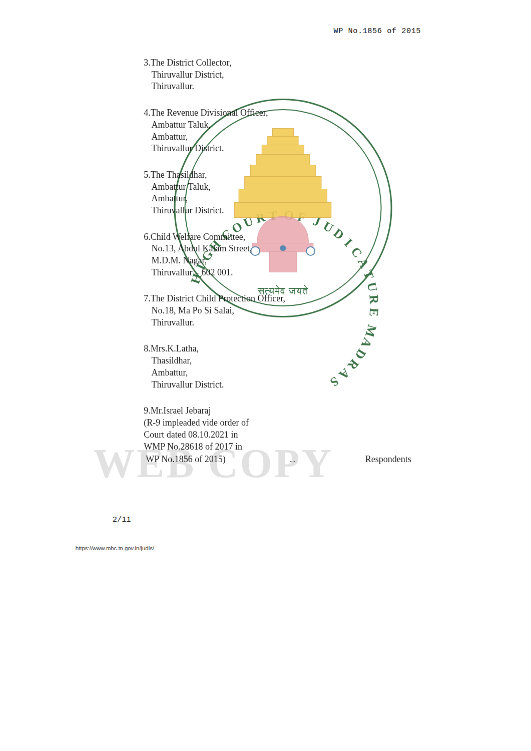H I G H C O U R T O F J U D I C A T U R E M A D R A S
सत्यमेव जयते
WEB COPY
WP No.1856 of 2015
3.The District Collector, Thiruvallur District, Thiruvallur.
4.The Revenue Divisional Officer, Ambattur Taluk, Ambattur, Thiruvallur District.
5.The Thasildhar, Ambattur Taluk, Ambattur, Thiruvallur District.
6.Child Welfare Committee, No.13, Abdul Kalam Street, M.D.M. Nagar, Thiruvallur – 602 001.
7.The District Child Protection Officer, No.18, Ma Po Si Salai, Thiruvallur.
8.Mrs.K.Latha, Thasildhar, Ambattur, Thiruvallur District.
9.Mr.Israel Jebaraj (R-9 impleaded vide order of Court dated 08.10.2021 in WMP No.28618 of 2017 in
WP No.1856 of 2015)
..
Respondents
2/11
https://www.mhc.tn.gov.in/judis/